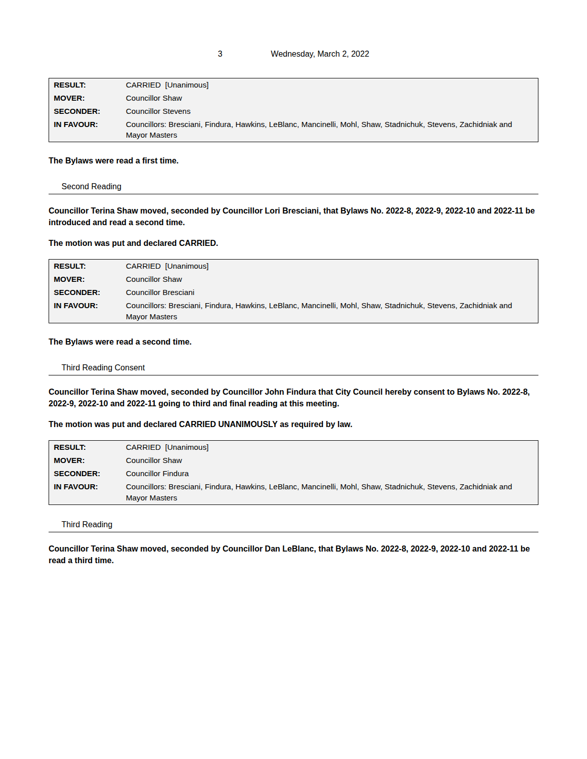3 Wednesday, March 2, 2022
| RESULT: | CARRIED [Unanimous] |
| MOVER: | Councillor Shaw |
| SECONDER: | Councillor Stevens |
| IN FAVOUR: | Councillors: Bresciani, Findura, Hawkins, LeBlanc, Mancinelli, Mohl, Shaw, Stadnichuk, Stevens, Zachidniak and Mayor Masters |
The Bylaws were read a first time.
Second Reading
Councillor Terina Shaw moved, seconded by Councillor Lori Bresciani, that Bylaws No. 2022-8, 2022-9, 2022-10 and 2022-11 be introduced and read a second time.
The motion was put and declared CARRIED.
| RESULT: | CARRIED [Unanimous] |
| MOVER: | Councillor Shaw |
| SECONDER: | Councillor Bresciani |
| IN FAVOUR: | Councillors: Bresciani, Findura, Hawkins, LeBlanc, Mancinelli, Mohl, Shaw, Stadnichuk, Stevens, Zachidniak and Mayor Masters |
The Bylaws were read a second time.
Third Reading Consent
Councillor Terina Shaw moved, seconded by Councillor John Findura that City Council hereby consent to Bylaws No. 2022-8, 2022-9, 2022-10 and 2022-11 going to third and final reading at this meeting.
The motion was put and declared CARRIED UNANIMOUSLY as required by law.
| RESULT: | CARRIED [Unanimous] |
| MOVER: | Councillor Shaw |
| SECONDER: | Councillor Findura |
| IN FAVOUR: | Councillors: Bresciani, Findura, Hawkins, LeBlanc, Mancinelli, Mohl, Shaw, Stadnichuk, Stevens, Zachidniak and Mayor Masters |
Third Reading
Councillor Terina Shaw moved, seconded by Councillor Dan LeBlanc, that Bylaws No. 2022-8, 2022-9, 2022-10 and 2022-11 be read a third time.